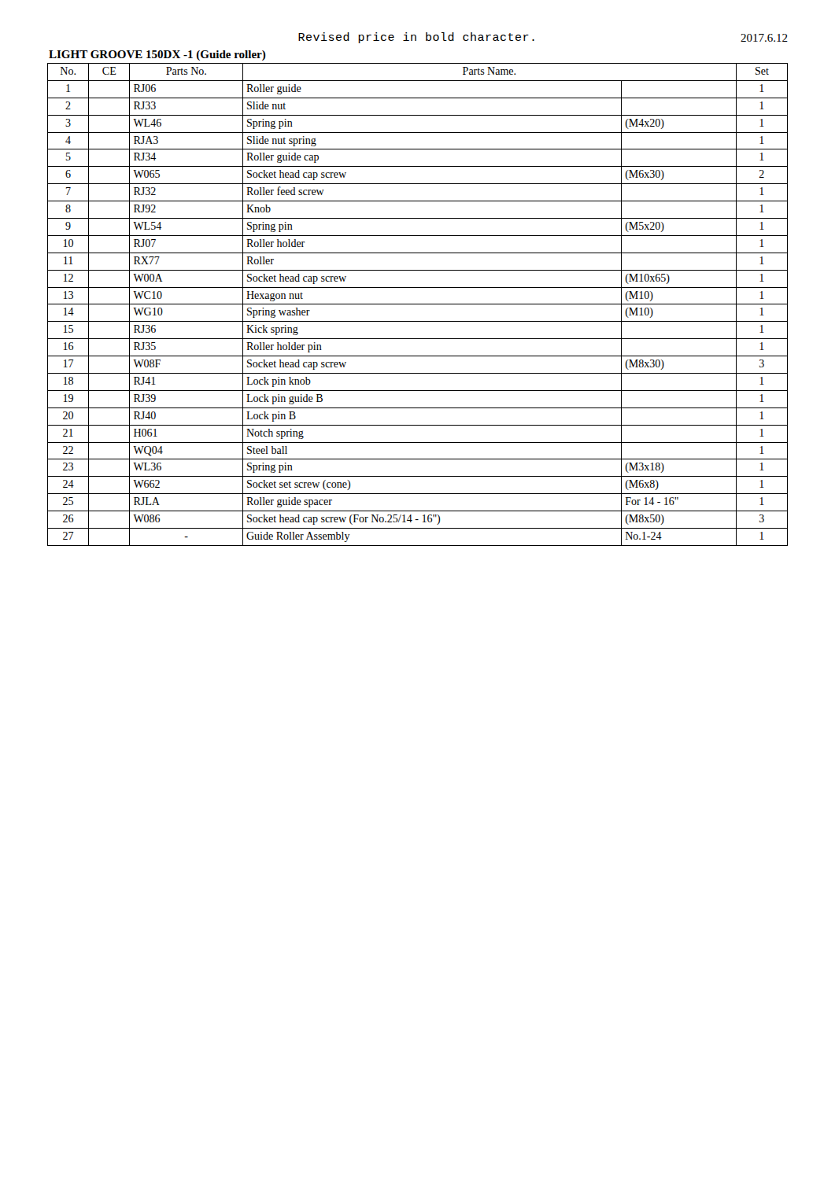Revised price in bold character.
2017.6.12
LIGHT GROOVE 150DX -1 (Guide roller)
| No. | CE | Parts No. | Parts Name. | Set |
| --- | --- | --- | --- | --- |
| 1 | | RJ06 | Roller guide | | 1 |
| 2 | | RJ33 | Slide nut | | 1 |
| 3 | | WL46 | Spring pin | (M4x20) | 1 |
| 4 | | RJA3 | Slide nut spring | | 1 |
| 5 | | RJ34 | Roller guide cap | | 1 |
| 6 | | W065 | Socket head cap screw | (M6x30) | 2 |
| 7 | | RJ32 | Roller feed screw | | 1 |
| 8 | | RJ92 | Knob | | 1 |
| 9 | | WL54 | Spring pin | (M5x20) | 1 |
| 10 | | RJ07 | Roller holder | | 1 |
| 11 | | RX77 | Roller | | 1 |
| 12 | | W00A | Socket head cap screw | (M10x65) | 1 |
| 13 | | WC10 | Hexagon nut | (M10) | 1 |
| 14 | | WG10 | Spring washer | (M10) | 1 |
| 15 | | RJ36 | Kick spring | | 1 |
| 16 | | RJ35 | Roller holder pin | | 1 |
| 17 | | W08F | Socket head cap screw | (M8x30) | 3 |
| 18 | | RJ41 | Lock pin knob | | 1 |
| 19 | | RJ39 | Lock pin guide B | | 1 |
| 20 | | RJ40 | Lock pin B | | 1 |
| 21 | | H061 | Notch spring | | 1 |
| 22 | | WQ04 | Steel ball | | 1 |
| 23 | | WL36 | Spring pin | (M3x18) | 1 |
| 24 | | W662 | Socket set screw (cone) | (M6x8) | 1 |
| 25 | | RJLA | Roller guide spacer | For 14 - 16" | 1 |
| 26 | | W086 | Socket head cap screw (For No.25/14 - 16") | (M8x50) | 3 |
| 27 | | - | Guide Roller Assembly | No.1-24 | 1 |